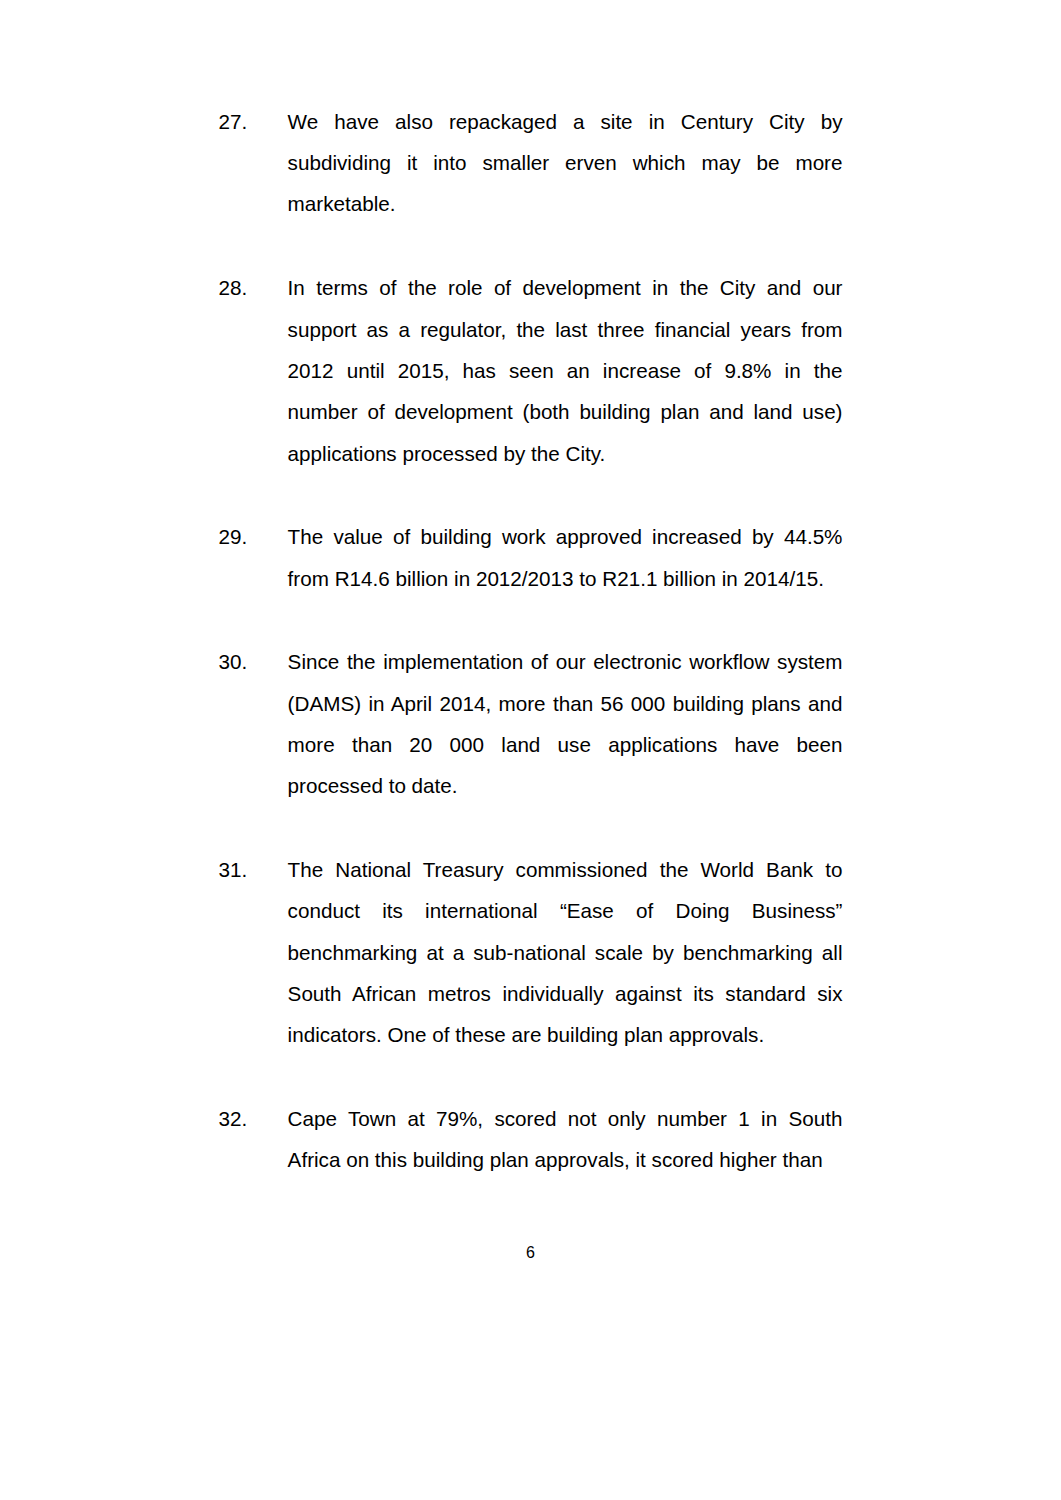27. We have also repackaged a site in Century City by subdividing it into smaller erven which may be more marketable.
28. In terms of the role of development in the City and our support as a regulator, the last three financial years from 2012 until 2015, has seen an increase of 9.8% in the number of development (both building plan and land use) applications processed by the City.
29. The value of building work approved increased by 44.5% from R14.6 billion in 2012/2013 to R21.1 billion in 2014/15.
30. Since the implementation of our electronic workflow system (DAMS) in April 2014, more than 56 000 building plans and more than 20 000 land use applications have been processed to date.
31. The National Treasury commissioned the World Bank to conduct its international “Ease of Doing Business” benchmarking at a sub-national scale by benchmarking all South African metros individually against its standard six indicators. One of these are building plan approvals.
32. Cape Town at 79%, scored not only number 1 in South Africa on this building plan approvals, it scored higher than
6